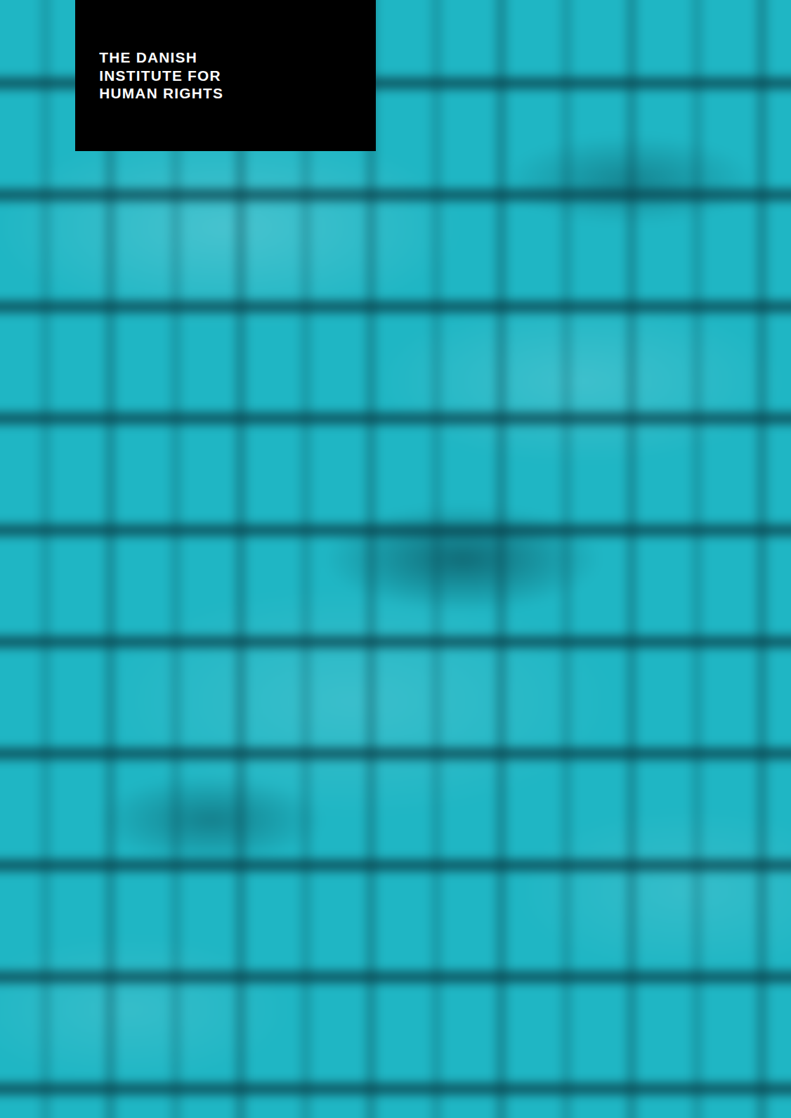The Danish Institute for Human Rights